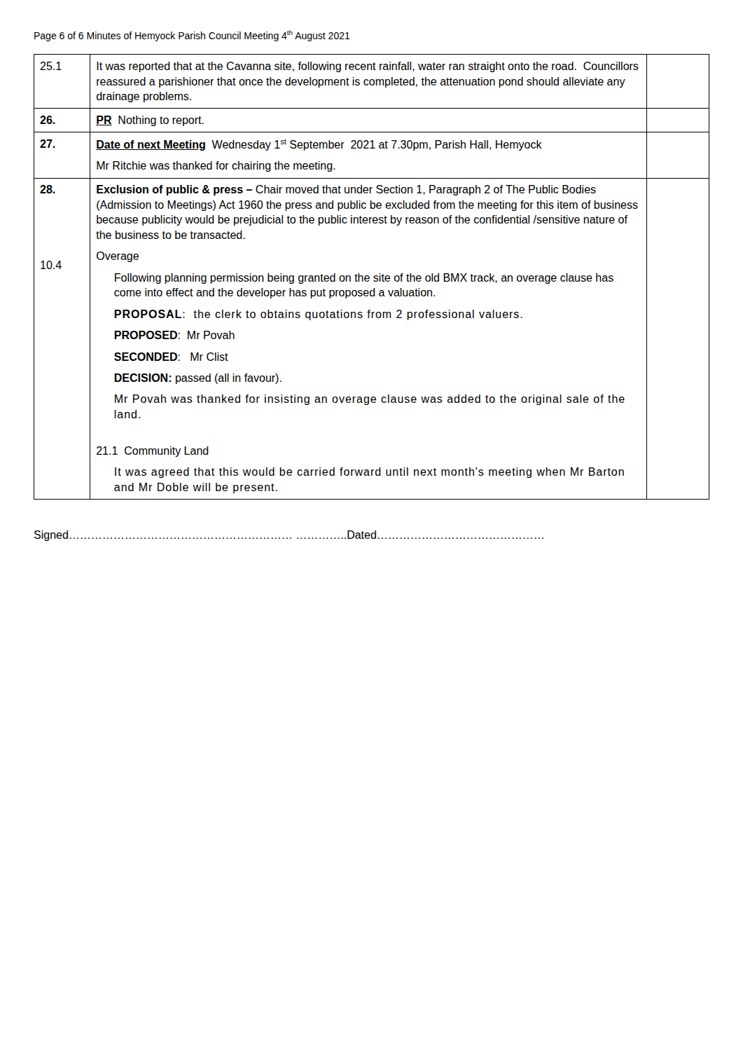Page 6 of 6 Minutes of Hemyock Parish Council Meeting 4th August 2021
| 25.1 | It was reported that at the Cavanna site, following recent rainfall, water ran straight onto the road. Councillors reassured a parishioner that once the development is completed, the attenuation pond should alleviate any drainage problems. | |
| 26. | PR Nothing to report. | |
| 27. | Date of next Meeting Wednesday 1 st September 2021 at 7.30pm, Parish Hall, Hemyock Mr Ritchie was thanked for chairing the meeting. | |
| 28. 10.4 | Exclusion of public & press – Chair moved that under Section 1, Paragraph 2 of The Public Bodies (Admission to Meetings) Act 1960 the press and public be excluded from the meeting for this item of business because publicity would be prejudicial to the public interest by reason of the confidential /sensitive nature of the business to be transacted. Overage Following planning permission being granted on the site of the old BMX track, an overage clause has come into effect and the developer has put proposed a valuation. PROPOSAL : the clerk to obtains quotations from 2 professional valuers. PROPOSED : Mr Povah SECONDED : Mr Clist DECISION: passed (all in favour). Mr Povah was thanked for insisting an overage clause was added to the original sale of the land. 21.1 Community Land It was agreed that this would be carried forward until next month's meeting when Mr Barton and Mr Doble will be present. | |
Signed…………………………………………………… …………..Dated………………………………………